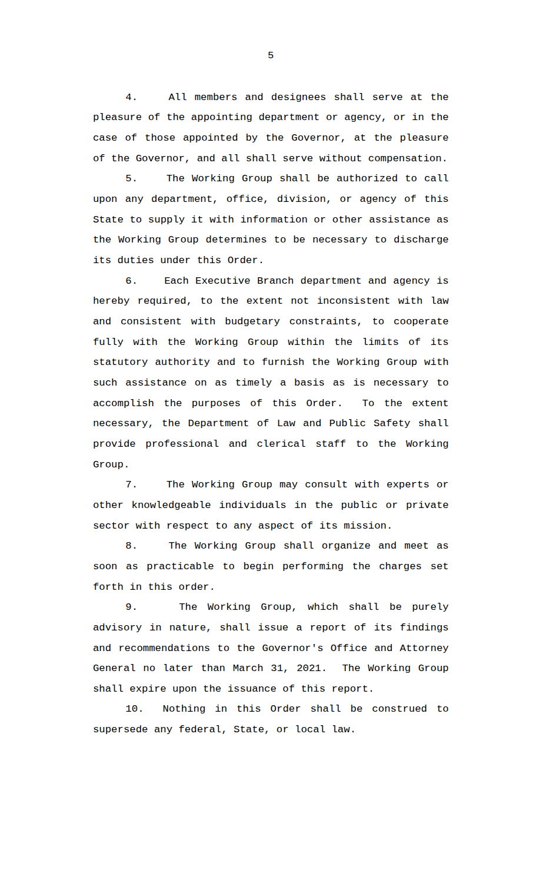5
4. All members and designees shall serve at the pleasure of the appointing department or agency, or in the case of those appointed by the Governor, at the pleasure of the Governor, and all shall serve without compensation.
5. The Working Group shall be authorized to call upon any department, office, division, or agency of this State to supply it with information or other assistance as the Working Group determines to be necessary to discharge its duties under this Order.
6. Each Executive Branch department and agency is hereby required, to the extent not inconsistent with law and consistent with budgetary constraints, to cooperate fully with the Working Group within the limits of its statutory authority and to furnish the Working Group with such assistance on as timely a basis as is necessary to accomplish the purposes of this Order. To the extent necessary, the Department of Law and Public Safety shall provide professional and clerical staff to the Working Group.
7. The Working Group may consult with experts or other knowledgeable individuals in the public or private sector with respect to any aspect of its mission.
8. The Working Group shall organize and meet as soon as practicable to begin performing the charges set forth in this order.
9. The Working Group, which shall be purely advisory in nature, shall issue a report of its findings and recommendations to the Governor's Office and Attorney General no later than March 31, 2021. The Working Group shall expire upon the issuance of this report.
10. Nothing in this Order shall be construed to supersede any federal, State, or local law.